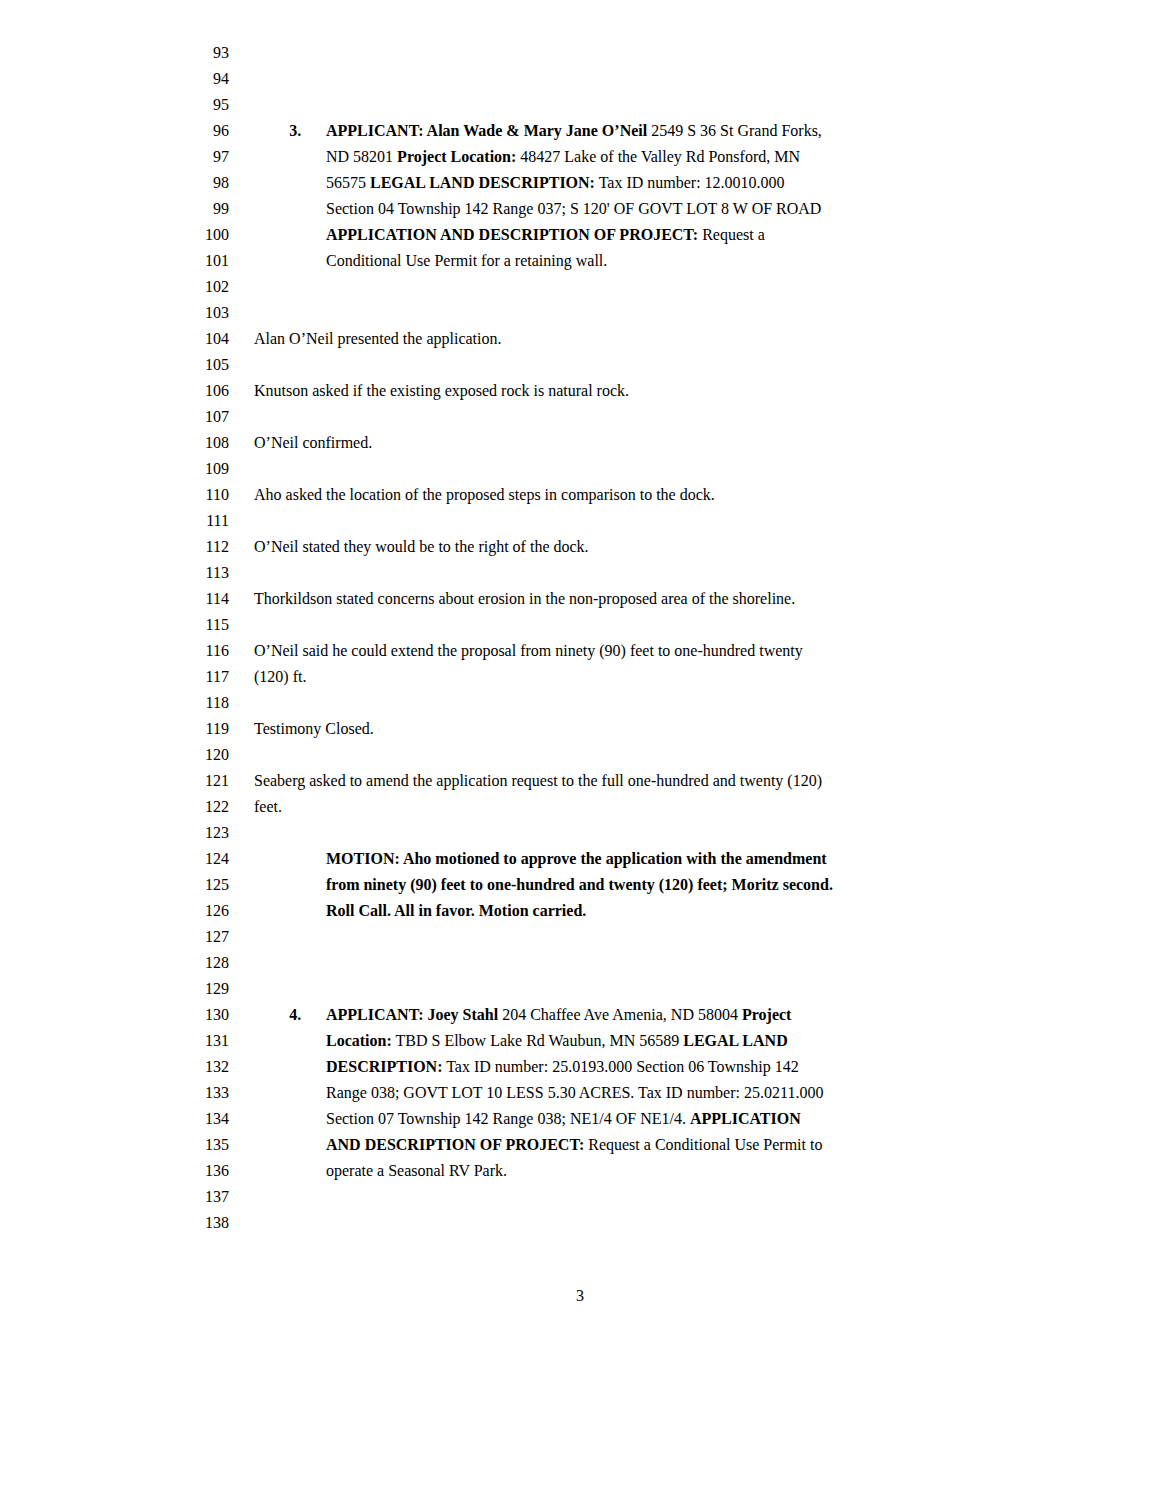| 93 | |
| 94 | |
| 95 | |
| 96 | 3. APPLICANT: Alan Wade & Mary Jane O’Neil 2549 S 36 St Grand Forks, |
| 97 | ND 58201 Project Location: 48427 Lake of the Valley Rd Ponsford, MN |
| 98 | 56575 LEGAL LAND DESCRIPTION: Tax ID number: 12.0010.000 |
| 99 | Section 04 Township 142 Range 037; S 120' OF GOVT LOT 8 W OF ROAD |
| 100 | APPLICATION AND DESCRIPTION OF PROJECT: Request a |
| 101 | Conditional Use Permit for a retaining wall. |
| 102 | |
| 103 | |
| 104 | Alan O’Neil presented the application. |
| 105 | |
| 106 | Knutson asked if the existing exposed rock is natural rock. |
| 107 | |
| 108 | O’Neil confirmed. |
| 109 | |
| 110 | Aho asked the location of the proposed steps in comparison to the dock. |
| 111 | |
| 112 | O’Neil stated they would be to the right of the dock. |
| 113 | |
| 114 | Thorkildson stated concerns about erosion in the non-proposed area of the shoreline. |
| 115 | |
| 116 | O’Neil said he could extend the proposal from ninety (90) feet to one-hundred twenty |
| 117 | (120) ft. |
| 118 | |
| 119 | Testimony Closed. |
| 120 | |
| 121 | Seaberg asked to amend the application request to the full one-hundred and twenty (120) |
| 122 | feet. |
| 123 | |
| 124 | MOTION: Aho motioned to approve the application with the amendment |
| 125 | from ninety (90) feet to one-hundred and twenty (120) feet; Moritz second. |
| 126 | Roll Call. All in favor. Motion carried. |
| 127 | |
| 128 | |
| 129 | |
| 130 | 4. APPLICANT: Joey Stahl 204 Chaffee Ave Amenia, ND 58004 Project |
| 131 | Location: TBD S Elbow Lake Rd Waubun, MN 56589 LEGAL LAND |
| 132 | DESCRIPTION: Tax ID number: 25.0193.000 Section 06 Township 142 |
| 133 | Range 038; GOVT LOT 10 LESS 5.30 ACRES. Tax ID number: 25.0211.000 |
| 134 | Section 07 Township 142 Range 038; NE1/4 OF NE1/4. APPLICATION |
| 135 | AND DESCRIPTION OF PROJECT: Request a Conditional Use Permit to |
| 136 | operate a Seasonal RV Park. |
| 137 | |
| 138 | |
3